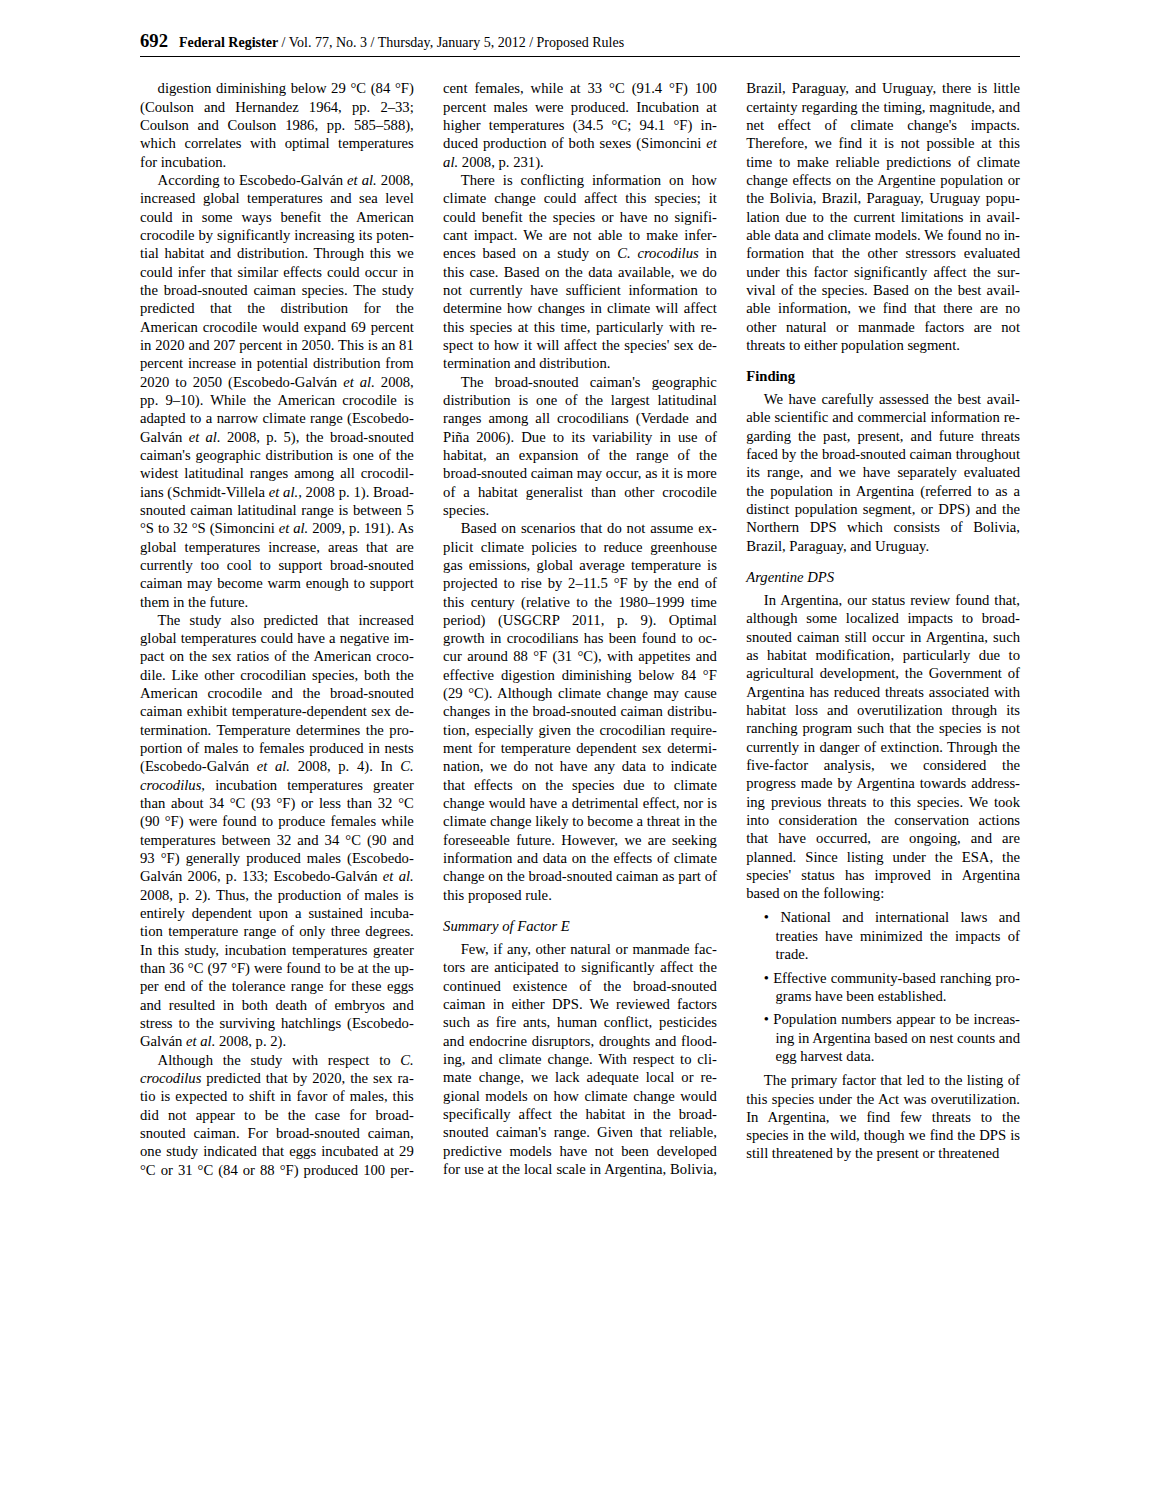692 Federal Register / Vol. 77, No. 3 / Thursday, January 5, 2012 / Proposed Rules
digestion diminishing below 29 °C (84 °F) (Coulson and Hernandez 1964, pp. 2–33; Coulson and Coulson 1986, pp. 585–588), which correlates with optimal temperatures for incubation.
According to Escobedo-Galván et al. 2008, increased global temperatures and sea level could in some ways benefit the American crocodile by significantly increasing its potential habitat and distribution. Through this we could infer that similar effects could occur in the broad-snouted caiman species. The study predicted that the distribution for the American crocodile would expand 69 percent in 2020 and 207 percent in 2050. This is an 81 percent increase in potential distribution from 2020 to 2050 (Escobedo-Galván et al. 2008, pp. 9–10). While the American crocodile is adapted to a narrow climate range (Escobedo-Galván et al. 2008, p. 5), the broad-snouted caiman's geographic distribution is one of the widest latitudinal ranges among all crocodilians (Schmidt-Villela et al., 2008 p. 1). Broad-snouted caiman latitudinal range is between 5 °S to 32 °S (Simoncini et al. 2009, p. 191). As global temperatures increase, areas that are currently too cool to support broad-snouted caiman may become warm enough to support them in the future.
The study also predicted that increased global temperatures could have a negative impact on the sex ratios of the American crocodile. Like other crocodilian species, both the American crocodile and the broad-snouted caiman exhibit temperature-dependent sex determination. Temperature determines the proportion of males to females produced in nests (Escobedo-Galván et al. 2008, p. 4). In C. crocodilus, incubation temperatures greater than about 34 °C (93 °F) or less than 32 °C (90 °F) were found to produce females while temperatures between 32 and 34 °C (90 and 93 °F) generally produced males (Escobedo-Galván 2006, p. 133; Escobedo-Galván et al. 2008, p. 2). Thus, the production of males is entirely dependent upon a sustained incubation temperature range of only three degrees. In this study, incubation temperatures greater than 36 °C (97 °F) were found to be at the upper end of the tolerance range for these eggs and resulted in both death of embryos and stress to the surviving hatchlings (Escobedo-Galván et al. 2008, p. 2).
Although the study with respect to C. crocodilus predicted that by 2020, the sex ratio is expected to shift in favor of males, this did not appear to be the case for broad-snouted caiman. For broad-snouted caiman, one study indicated that eggs incubated at 29 °C or 31 °C (84 or 88 °F) produced 100 percent females, while at 33 °C (91.4 °F) 100 percent males were produced. Incubation at higher temperatures (34.5 °C; 94.1 °F) induced production of both sexes (Simoncini et al. 2008, p. 231).
There is conflicting information on how climate change could affect this species; it could benefit the species or have no significant impact. We are not able to make inferences based on a study on C. crocodilus in this case. Based on the data available, we do not currently have sufficient information to determine how changes in climate will affect this species at this time, particularly with respect to how it will affect the species' sex determination and distribution.
The broad-snouted caiman's geographic distribution is one of the largest latitudinal ranges among all crocodilians (Verdade and Piña 2006). Due to its variability in use of habitat, an expansion of the range of the broad-snouted caiman may occur, as it is more of a habitat generalist than other crocodile species.
Based on scenarios that do not assume explicit climate policies to reduce greenhouse gas emissions, global average temperature is projected to rise by 2–11.5 °F by the end of this century (relative to the 1980–1999 time period) (USGCRP 2011, p. 9). Optimal growth in crocodilians has been found to occur around 88 °F (31 °C), with appetites and effective digestion diminishing below 84 °F (29 °C). Although climate change may cause changes in the broad-snouted caiman distribution, especially given the crocodilian requirement for temperature dependent sex determination, we do not have any data to indicate that effects on the species due to climate change would have a detrimental effect, nor is climate change likely to become a threat in the foreseeable future. However, we are seeking information and data on the effects of climate change on the broad-snouted caiman as part of this proposed rule.
Summary of Factor E
Few, if any, other natural or manmade factors are anticipated to significantly affect the continued existence of the broad-snouted caiman in either DPS. We reviewed factors such as fire ants, human conflict, pesticides and endocrine disruptors, droughts and flooding, and climate change. With respect to climate change, we lack adequate local or regional models on how climate change would specifically affect the habitat in the broad-snouted caiman's range. Given that reliable, predictive models have not been developed for use at the local scale in Argentina, Bolivia, Brazil, Paraguay, and Uruguay, there is little certainty regarding the timing, magnitude, and net effect of climate change's impacts. Therefore, we find it is not possible at this time to make reliable predictions of climate change effects on the Argentine population or the Bolivia, Brazil, Paraguay, Uruguay population due to the current limitations in available data and climate models. We found no information that the other stressors evaluated under this factor significantly affect the survival of the species. Based on the best available information, we find that there are no other natural or manmade factors are not threats to either population segment.
Finding
We have carefully assessed the best available scientific and commercial information regarding the past, present, and future threats faced by the broad-snouted caiman throughout its range, and we have separately evaluated the population in Argentina (referred to as a distinct population segment, or DPS) and the Northern DPS which consists of Bolivia, Brazil, Paraguay, and Uruguay.
Argentine DPS
In Argentina, our status review found that, although some localized impacts to broad-snouted caiman still occur in Argentina, such as habitat modification, particularly due to agricultural development, the Government of Argentina has reduced threats associated with habitat loss and overutilization through its ranching program such that the species is not currently in danger of extinction. Through the five-factor analysis, we considered the progress made by Argentina towards addressing previous threats to this species. We took into consideration the conservation actions that have occurred, are ongoing, and are planned. Since listing under the ESA, the species' status has improved in Argentina based on the following:
National and international laws and treaties have minimized the impacts of trade.
Effective community-based ranching programs have been established.
Population numbers appear to be increasing in Argentina based on nest counts and egg harvest data.
The primary factor that led to the listing of this species under the Act was overutilization. In Argentina, we find few threats to the species in the wild, though we find the DPS is still threatened by the present or threatened